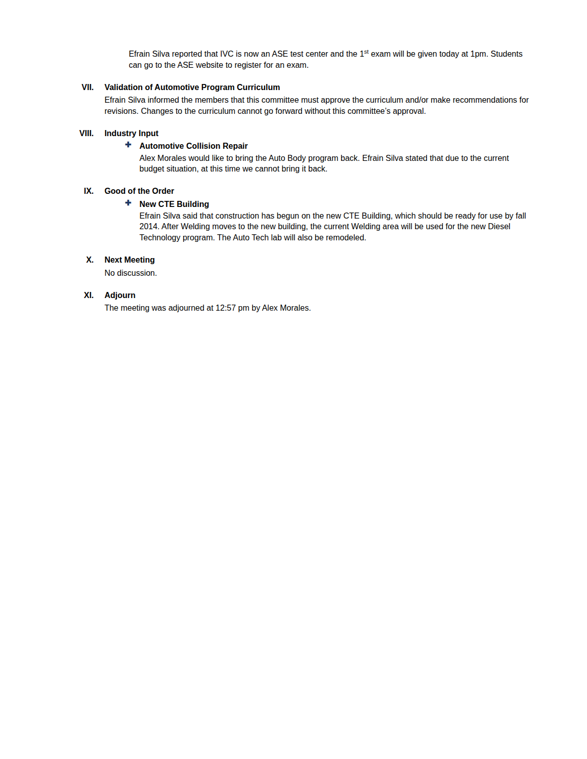Efrain Silva reported that IVC is now an ASE test center and the 1st exam will be given today at 1pm. Students can go to the ASE website to register for an exam.
VII.
Validation of Automotive Program Curriculum
Efrain Silva informed the members that this committee must approve the curriculum and/or make recommendations for revisions. Changes to the curriculum cannot go forward without this committee’s approval.
VIII.
Industry Input
✚ Automotive Collision Repair
Alex Morales would like to bring the Auto Body program back. Efrain Silva stated that due to the current budget situation, at this time we cannot bring it back.
IX.
Good of the Order
✚ New CTE Building
Efrain Silva said that construction has begun on the new CTE Building, which should be ready for use by fall 2014. After Welding moves to the new building, the current Welding area will be used for the new Diesel Technology program. The Auto Tech lab will also be remodeled.
X.
Next Meeting
No discussion.
XI.
Adjourn
The meeting was adjourned at 12:57 pm by Alex Morales.